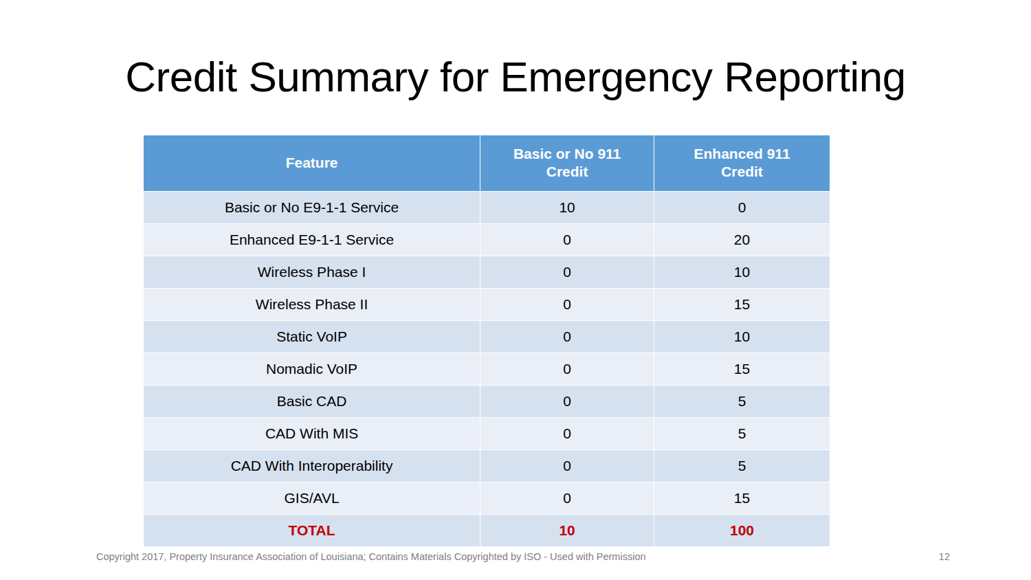Credit Summary for Emergency Reporting
| Feature | Basic or No 911 Credit | Enhanced 911 Credit |
| --- | --- | --- |
| Basic or No E9-1-1 Service | 10 | 0 |
| Enhanced E9-1-1 Service | 0 | 20 |
| Wireless Phase I | 0 | 10 |
| Wireless Phase II | 0 | 15 |
| Static VoIP | 0 | 10 |
| Nomadic VoIP | 0 | 15 |
| Basic CAD | 0 | 5 |
| CAD With MIS | 0 | 5 |
| CAD With Interoperability | 0 | 5 |
| GIS/AVL | 0 | 15 |
| TOTAL | 10 | 100 |
Copyright 2017, Property Insurance Association of Louisiana; Contains Materials Copyrighted by ISO - Used with Permission
12